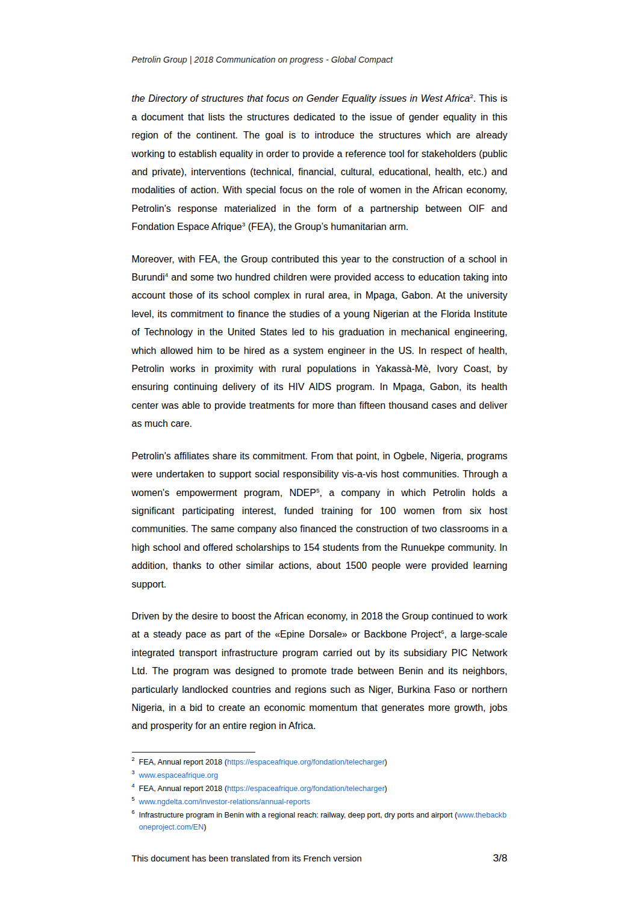Petrolin Group | 2018 Communication on progress - Global Compact
the Directory of structures that focus on Gender Equality issues in West Africa2. This is a document that lists the structures dedicated to the issue of gender equality in this region of the continent. The goal is to introduce the structures which are already working to establish equality in order to provide a reference tool for stakeholders (public and private), interventions (technical, financial, cultural, educational, health, etc.) and modalities of action. With special focus on the role of women in the African economy, Petrolin's response materialized in the form of a partnership between OIF and Fondation Espace Afrique3 (FEA), the Group’s humanitarian arm.
Moreover, with FEA, the Group contributed this year to the construction of a school in Burundi4 and some two hundred children were provided access to education taking into account those of its school complex in rural area, in Mpaga, Gabon. At the university level, its commitment to finance the studies of a young Nigerian at the Florida Institute of Technology in the United States led to his graduation in mechanical engineering, which allowed him to be hired as a system engineer in the US. In respect of health, Petrolin works in proximity with rural populations in Yakassà-Mè, Ivory Coast, by ensuring continuing delivery of its HIV AIDS program. In Mpaga, Gabon, its health center was able to provide treatments for more than fifteen thousand cases and deliver as much care.
Petrolin's affiliates share its commitment. From that point, in Ogbele, Nigeria, programs were undertaken to support social responsibility vis-a-vis host communities. Through a women's empowerment program, NDEP5, a company in which Petrolin holds a significant participating interest, funded training for 100 women from six host communities. The same company also financed the construction of two classrooms in a high school and offered scholarships to 154 students from the Runuekpe community. In addition, thanks to other similar actions, about 1500 people were provided learning support.
Driven by the desire to boost the African economy, in 2018 the Group continued to work at a steady pace as part of the «Epine Dorsale» or Backbone Project6, a large-scale integrated transport infrastructure program carried out by its subsidiary PIC Network Ltd. The program was designed to promote trade between Benin and its neighbors, particularly landlocked countries and regions such as Niger, Burkina Faso or northern Nigeria, in a bid to create an economic momentum that generates more growth, jobs and prosperity for an entire region in Africa.
FEA, Annual report 2018 (https://espaceafrique.org/fondation/telecharger)
www.espaceafrique.org
FEA, Annual report 2018 (https://espaceafrique.org/fondation/telecharger)
www.ngdelta.com/investor-relations/annual-reports
Infrastructure program in Benin with a regional reach: railway, deep port, dry ports and airport (www.thebackboneproject.com/EN)
This document has been translated from its French version 3/8